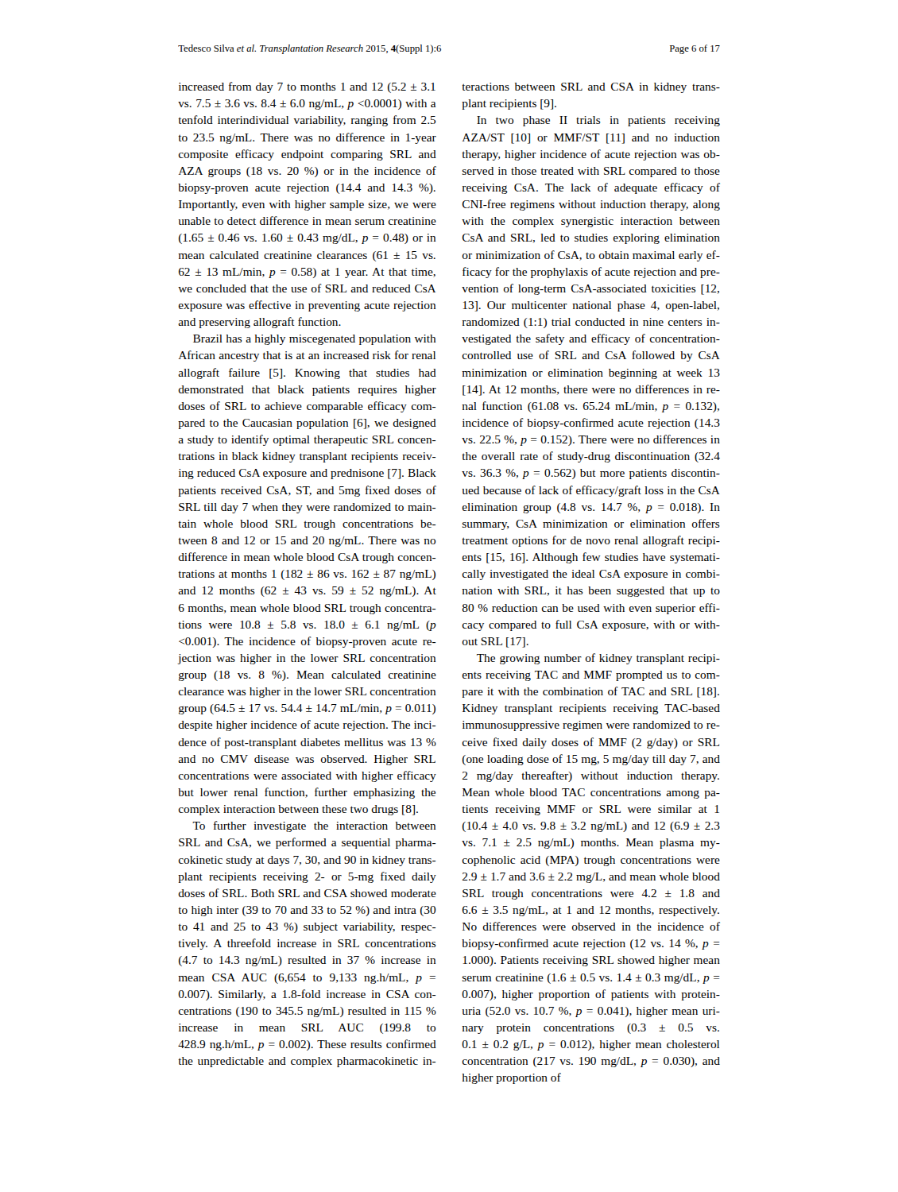Tedesco Silva et al. Transplantation Research 2015, 4(Suppl 1):6
Page 6 of 17
increased from day 7 to months 1 and 12 (5.2 ± 3.1 vs. 7.5 ± 3.6 vs. 8.4 ± 6.0 ng/mL, p <0.0001) with a tenfold interindividual variability, ranging from 2.5 to 23.5 ng/mL. There was no difference in 1-year composite efficacy endpoint comparing SRL and AZA groups (18 vs. 20 %) or in the incidence of biopsy-proven acute rejection (14.4 and 14.3 %). Importantly, even with higher sample size, we were unable to detect difference in mean serum creatinine (1.65 ± 0.46 vs. 1.60 ± 0.43 mg/dL, p = 0.48) or in mean calculated creatinine clearances (61 ± 15 vs. 62 ± 13 mL/min, p = 0.58) at 1 year. At that time, we concluded that the use of SRL and reduced CsA exposure was effective in preventing acute rejection and preserving allograft function.
Brazil has a highly miscegenated population with African ancestry that is at an increased risk for renal allograft failure [5]. Knowing that studies had demonstrated that black patients requires higher doses of SRL to achieve comparable efficacy compared to the Caucasian population [6], we designed a study to identify optimal therapeutic SRL concentrations in black kidney transplant recipients receiving reduced CsA exposure and prednisone [7]. Black patients received CsA, ST, and 5mg fixed doses of SRL till day 7 when they were randomized to maintain whole blood SRL trough concentrations between 8 and 12 or 15 and 20 ng/mL. There was no difference in mean whole blood CsA trough concentrations at months 1 (182 ± 86 vs. 162 ± 87 ng/mL) and 12 months (62 ± 43 vs. 59 ± 52 ng/mL). At 6 months, mean whole blood SRL trough concentrations were 10.8 ± 5.8 vs. 18.0 ± 6.1 ng/mL (p <0.001). The incidence of biopsy-proven acute rejection was higher in the lower SRL concentration group (18 vs. 8 %). Mean calculated creatinine clearance was higher in the lower SRL concentration group (64.5 ± 17 vs. 54.4 ± 14.7 mL/min, p = 0.011) despite higher incidence of acute rejection. The incidence of post-transplant diabetes mellitus was 13 % and no CMV disease was observed. Higher SRL concentrations were associated with higher efficacy but lower renal function, further emphasizing the complex interaction between these two drugs [8].
To further investigate the interaction between SRL and CsA, we performed a sequential pharmacokinetic study at days 7, 30, and 90 in kidney transplant recipients receiving 2- or 5-mg fixed daily doses of SRL. Both SRL and CSA showed moderate to high inter (39 to 70 and 33 to 52 %) and intra (30 to 41 and 25 to 43 %) subject variability, respectively. A threefold increase in SRL concentrations (4.7 to 14.3 ng/mL) resulted in 37 % increase in mean CSA AUC (6,654 to 9,133 ng.h/mL, p = 0.007). Similarly, a 1.8-fold increase in CSA concentrations (190 to 345.5 ng/mL) resulted in 115 % increase in mean SRL AUC (199.8 to 428.9 ng.h/mL, p = 0.002). These results confirmed the unpredictable and complex pharmacokinetic interactions between SRL and CSA in kidney transplant recipients [9].
In two phase II trials in patients receiving AZA/ST [10] or MMF/ST [11] and no induction therapy, higher incidence of acute rejection was observed in those treated with SRL compared to those receiving CsA. The lack of adequate efficacy of CNI-free regimens without induction therapy, along with the complex synergistic interaction between CsA and SRL, led to studies exploring elimination or minimization of CsA, to obtain maximal early efficacy for the prophylaxis of acute rejection and prevention of long-term CsA-associated toxicities [12, 13]. Our multicenter national phase 4, open-label, randomized (1:1) trial conducted in nine centers investigated the safety and efficacy of concentration-controlled use of SRL and CsA followed by CsA minimization or elimination beginning at week 13 [14]. At 12 months, there were no differences in renal function (61.08 vs. 65.24 mL/min, p = 0.132), incidence of biopsy-confirmed acute rejection (14.3 vs. 22.5 %, p = 0.152). There were no differences in the overall rate of study-drug discontinuation (32.4 vs. 36.3 %, p = 0.562) but more patients discontinued because of lack of efficacy/graft loss in the CsA elimination group (4.8 vs. 14.7 %, p = 0.018). In summary, CsA minimization or elimination offers treatment options for de novo renal allograft recipients [15, 16]. Although few studies have systematically investigated the ideal CsA exposure in combination with SRL, it has been suggested that up to 80 % reduction can be used with even superior efficacy compared to full CsA exposure, with or without SRL [17].
The growing number of kidney transplant recipients receiving TAC and MMF prompted us to compare it with the combination of TAC and SRL [18]. Kidney transplant recipients receiving TAC-based immunosuppressive regimen were randomized to receive fixed daily doses of MMF (2 g/day) or SRL (one loading dose of 15 mg, 5 mg/day till day 7, and 2 mg/day thereafter) without induction therapy. Mean whole blood TAC concentrations among patients receiving MMF or SRL were similar at 1 (10.4 ± 4.0 vs. 9.8 ± 3.2 ng/mL) and 12 (6.9 ± 2.3 vs. 7.1 ± 2.5 ng/mL) months. Mean plasma mycophenolic acid (MPA) trough concentrations were 2.9 ± 1.7 and 3.6 ± 2.2 mg/L, and mean whole blood SRL trough concentrations were 4.2 ± 1.8 and 6.6 ± 3.5 ng/mL, at 1 and 12 months, respectively. No differences were observed in the incidence of biopsy-confirmed acute rejection (12 vs. 14 %, p = 1.000). Patients receiving SRL showed higher mean serum creatinine (1.6 ± 0.5 vs. 1.4 ± 0.3 mg/dL, p = 0.007), higher proportion of patients with proteinuria (52.0 vs. 10.7 %, p = 0.041), higher mean urinary protein concentrations (0.3 ± 0.5 vs. 0.1 ± 0.2 g/L, p = 0.012), higher mean cholesterol concentration (217 vs. 190 mg/dL, p = 0.030), and higher proportion of